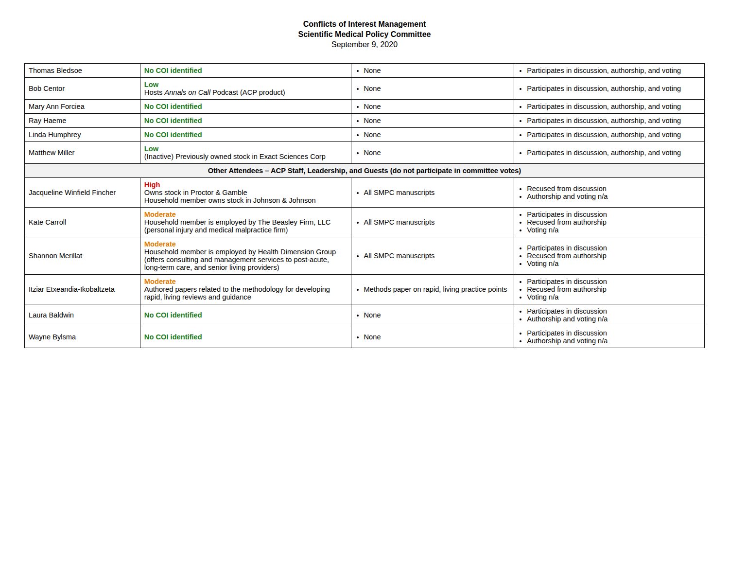Conflicts of Interest Management
Scientific Medical Policy Committee
September 9, 2020
| Thomas Bledsoe | No COI identified | None | Participates in discussion, authorship, and voting |
| Bob Centor | Low Hosts Annals on Call Podcast (ACP product) | None | Participates in discussion, authorship, and voting |
| Mary Ann Forciea | No COI identified | None | Participates in discussion, authorship, and voting |
| Ray Haeme | No COI identified | None | Participates in discussion, authorship, and voting |
| Linda Humphrey | No COI identified | None | Participates in discussion, authorship, and voting |
| Matthew Miller | Low (Inactive) Previously owned stock in Exact Sciences Corp | None | Participates in discussion, authorship, and voting |
| Other Attendees – ACP Staff, Leadership, and Guests (do not participate in committee votes) |
| Jacqueline Winfield Fincher | High Owns stock in Proctor & Gamble Household member owns stock in Johnson & Johnson | All SMPC manuscripts | Recused from discussion Authorship and voting n/a |
| Kate Carroll | Moderate Household member is employed by The Beasley Firm, LLC (personal injury and medical malpractice firm) | All SMPC manuscripts | Participates in discussion Recused from authorship Voting n/a |
| Shannon Merillat | Moderate Household member is employed by Health Dimension Group (offers consulting and management services to post-acute, long-term care, and senior living providers) | All SMPC manuscripts | Participates in discussion Recused from authorship Voting n/a |
| Itziar Etxeandia-Ikobaltzeta | Moderate Authored papers related to the methodology for developing rapid, living reviews and guidance | Methods paper on rapid, living practice points | Participates in discussion Recused from authorship Voting n/a |
| Laura Baldwin | No COI identified | None | Participates in discussion Authorship and voting n/a |
| Wayne Bylsma | No COI identified | None | Participates in discussion Authorship and voting n/a |